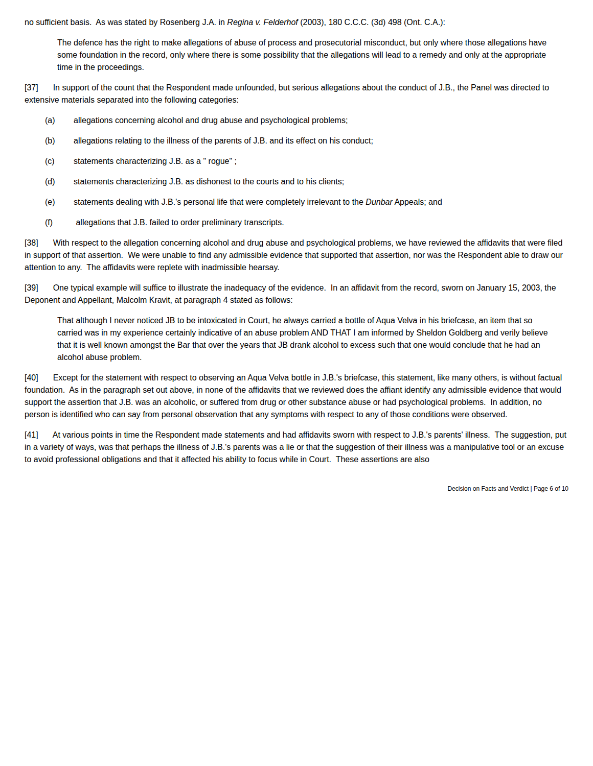no sufficient basis. As was stated by Rosenberg J.A. in Regina v. Felderhof (2003), 180 C.C.C. (3d) 498 (Ont. C.A.):
The defence has the right to make allegations of abuse of process and prosecutorial misconduct, but only where those allegations have some foundation in the record, only where there is some possibility that the allegations will lead to a remedy and only at the appropriate time in the proceedings.
[37] In support of the count that the Respondent made unfounded, but serious allegations about the conduct of J.B., the Panel was directed to extensive materials separated into the following categories:
(a) allegations concerning alcohol and drug abuse and psychological problems;
(b) allegations relating to the illness of the parents of J.B. and its effect on his conduct;
(c) statements characterizing J.B. as a " rogue" ;
(d) statements characterizing J.B. as dishonest to the courts and to his clients;
(e) statements dealing with J.B.'s personal life that were completely irrelevant to the Dunbar Appeals; and
(f) allegations that J.B. failed to order preliminary transcripts.
[38] With respect to the allegation concerning alcohol and drug abuse and psychological problems, we have reviewed the affidavits that were filed in support of that assertion. We were unable to find any admissible evidence that supported that assertion, nor was the Respondent able to draw our attention to any. The affidavits were replete with inadmissible hearsay.
[39] One typical example will suffice to illustrate the inadequacy of the evidence. In an affidavit from the record, sworn on January 15, 2003, the Deponent and Appellant, Malcolm Kravit, at paragraph 4 stated as follows:
That although I never noticed JB to be intoxicated in Court, he always carried a bottle of Aqua Velva in his briefcase, an item that so carried was in my experience certainly indicative of an abuse problem AND THAT I am informed by Sheldon Goldberg and verily believe that it is well known amongst the Bar that over the years that JB drank alcohol to excess such that one would conclude that he had an alcohol abuse problem.
[40] Except for the statement with respect to observing an Aqua Velva bottle in J.B.'s briefcase, this statement, like many others, is without factual foundation. As in the paragraph set out above, in none of the affidavits that we reviewed does the affiant identify any admissible evidence that would support the assertion that J.B. was an alcoholic, or suffered from drug or other substance abuse or had psychological problems. In addition, no person is identified who can say from personal observation that any symptoms with respect to any of those conditions were observed.
[41] At various points in time the Respondent made statements and had affidavits sworn with respect to J.B.'s parents' illness. The suggestion, put in a variety of ways, was that perhaps the illness of J.B.'s parents was a lie or that the suggestion of their illness was a manipulative tool or an excuse to avoid professional obligations and that it affected his ability to focus while in Court. These assertions are also
Decision on Facts and Verdict | Page 6 of 10